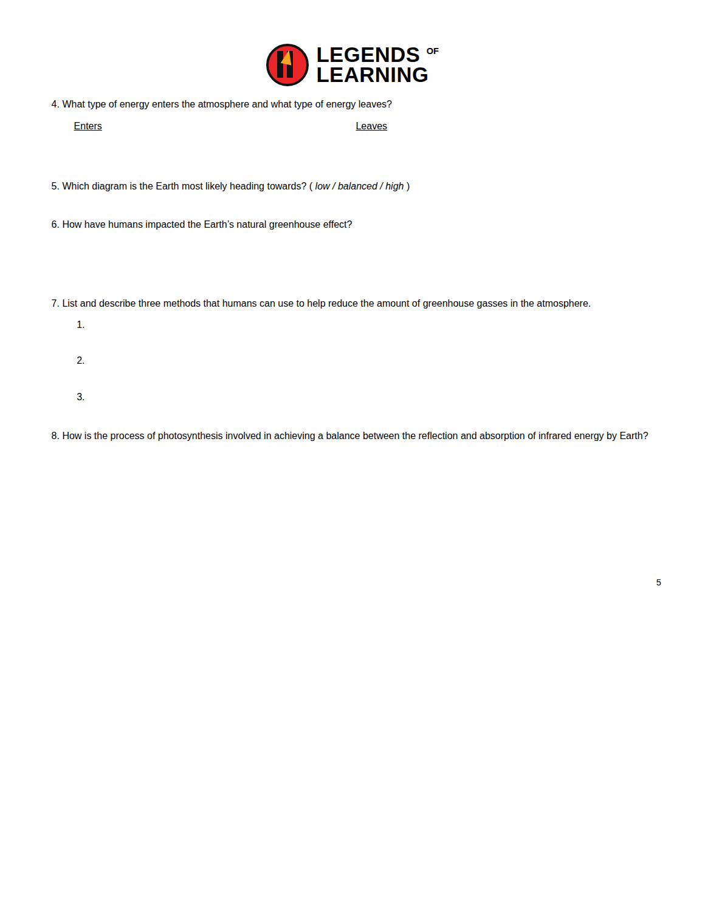LEGENDS OF LEARNING
What type of energy enters the atmosphere and what type of energy leaves?
Enters Leaves
Which diagram is the Earth most likely heading towards? ( low / balanced / high )
How have humans impacted the Earth’s natural greenhouse effect?
List and describe three methods that humans can use to help reduce the amount of greenhouse gasses in the atmosphere.
How is the process of photosynthesis involved in achieving a balance between the reflection and absorption of infrared energy by Earth?
5